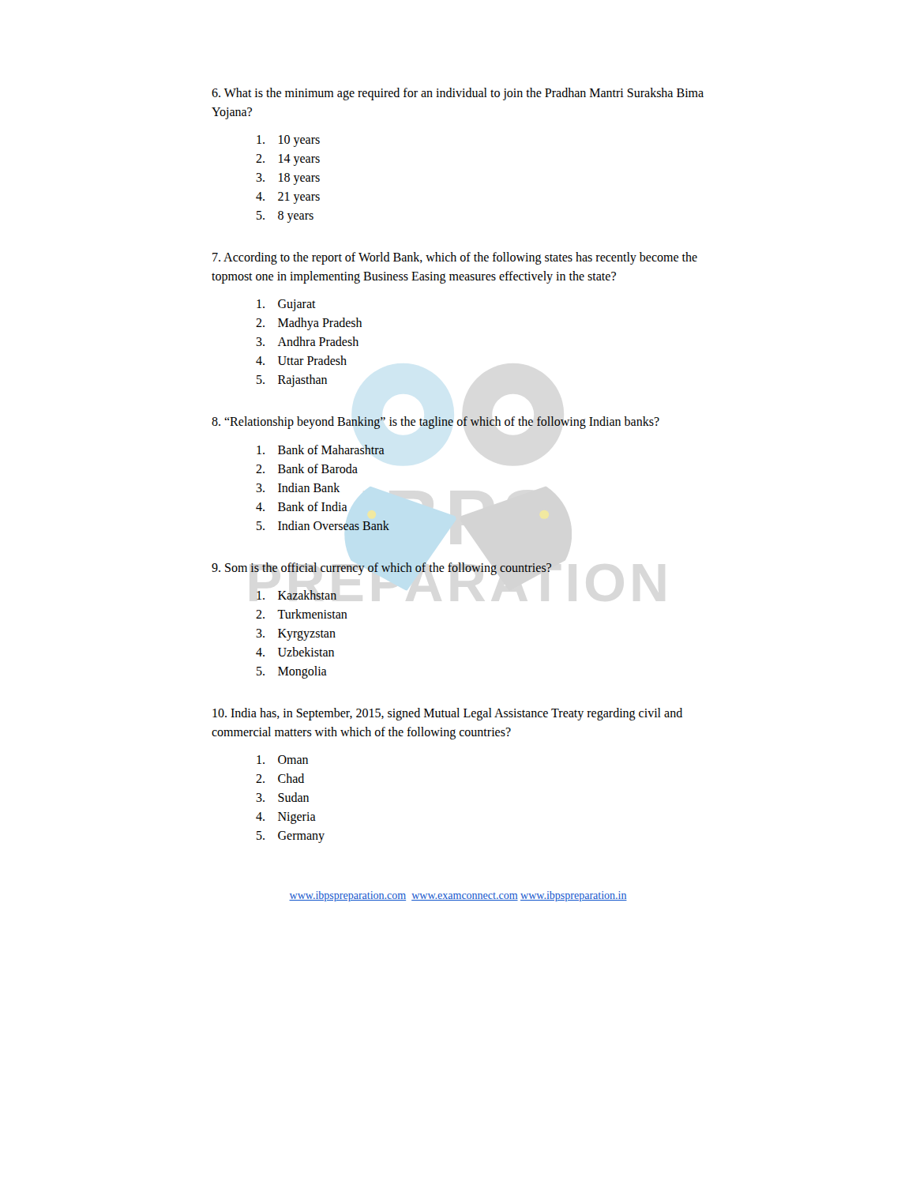IBPS
PREPARATION
6. What is the minimum age required for an individual to join the Pradhan Mantri Suraksha Bima Yojana?
10 years
14 years
18 years
21 years
8 years
7. According to the report of World Bank, which of the following states has recently become the topmost one in implementing Business Easing measures effectively in the state?
Gujarat
Madhya Pradesh
Andhra Pradesh
Uttar Pradesh
Rajasthan
8. “Relationship beyond Banking” is the tagline of which of the following Indian banks?
Bank of Maharashtra
Bank of Baroda
Indian Bank
Bank of India
Indian Overseas Bank
9. Som is the official currency of which of the following countries?
Kazakhstan
Turkmenistan
Kyrgyzstan
Uzbekistan
Mongolia
10. India has, in September, 2015, signed Mutual Legal Assistance Treaty regarding civil and commercial matters with which of the following countries?
Oman
Chad
Sudan
Nigeria
Germany
www.ibpspreparation.com www.examconnect.com www.ibpspreparation.in